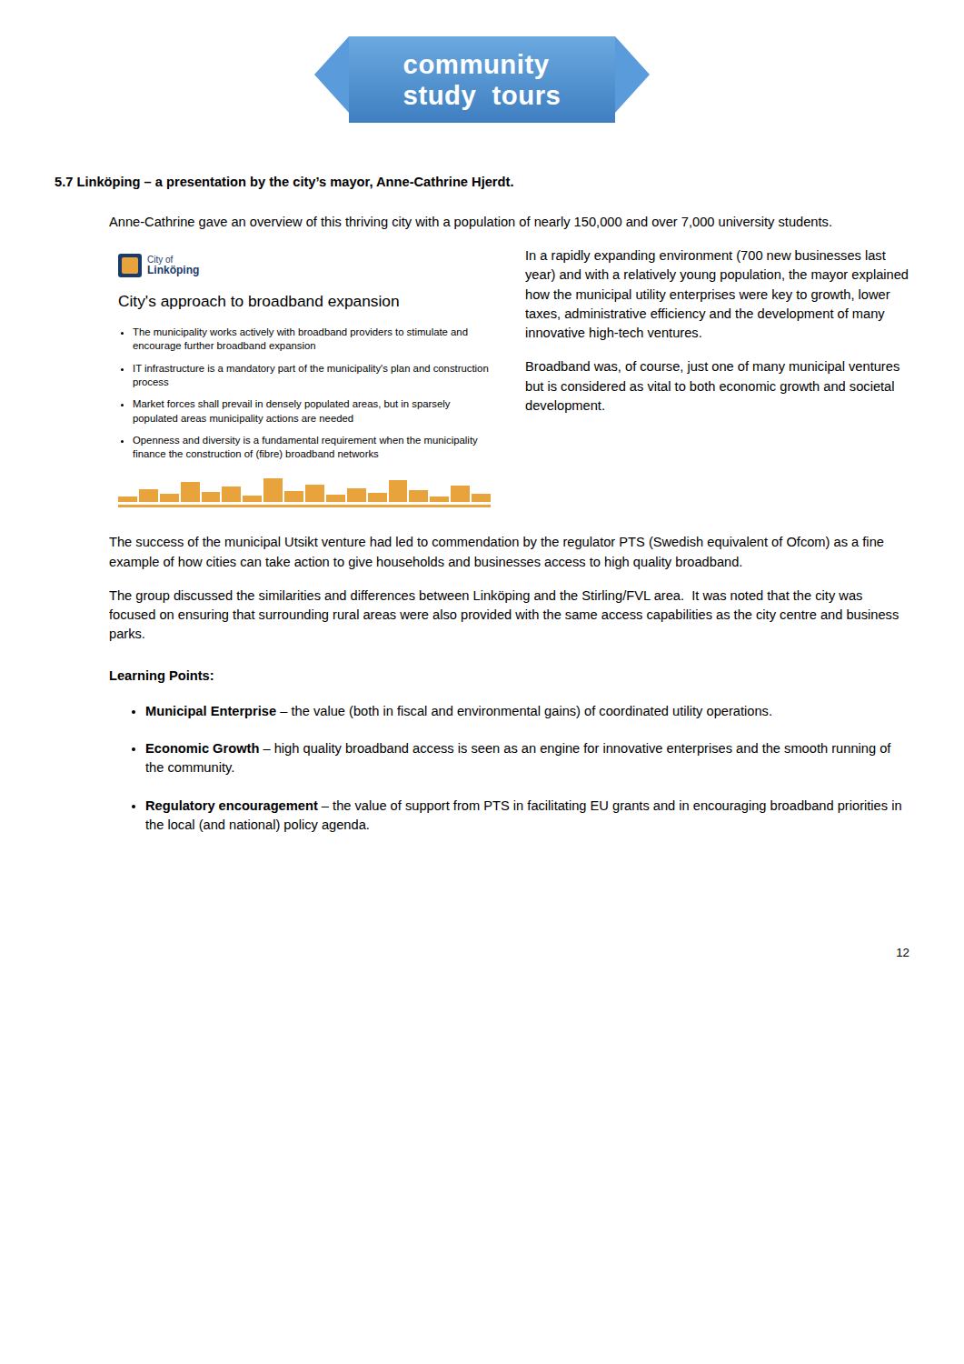community study tours
5.7 Linköping – a presentation by the city’s mayor, Anne-Cathrine Hjerdt.
Anne-Cathrine gave an overview of this thriving city with a population of nearly 150,000 and over 7,000 university students.
City of Linköping
City's approach to broadband expansion
The municipality works actively with broadband providers to stimulate and encourage further broadband expansion
IT infrastructure is a mandatory part of the municipality's plan and construction process
Market forces shall prevail in densely populated areas, but in sparsely populated areas municipality actions are needed
Openness and diversity is a fundamental requirement when the municipality finance the construction of (fibre) broadband networks
In a rapidly expanding environment (700 new businesses last year) and with a relatively young population, the mayor explained how the municipal utility enterprises were key to growth, lower taxes, administrative efficiency and the development of many innovative high-tech ventures.
Broadband was, of course, just one of many municipal ventures but is considered as vital to both economic growth and societal development.
The success of the municipal Utsikt venture had led to commendation by the regulator PTS (Swedish equivalent of Ofcom) as a fine example of how cities can take action to give households and businesses access to high quality broadband.
The group discussed the similarities and differences between Linköping and the Stirling/FVL area. It was noted that the city was focused on ensuring that surrounding rural areas were also provided with the same access capabilities as the city centre and business parks.
Learning Points:
Municipal Enterprise – the value (both in fiscal and environmental gains) of coordinated utility operations.
Economic Growth – high quality broadband access is seen as an engine for innovative enterprises and the smooth running of the community.
Regulatory encouragement – the value of support from PTS in facilitating EU grants and in encouraging broadband priorities in the local (and national) policy agenda.
12